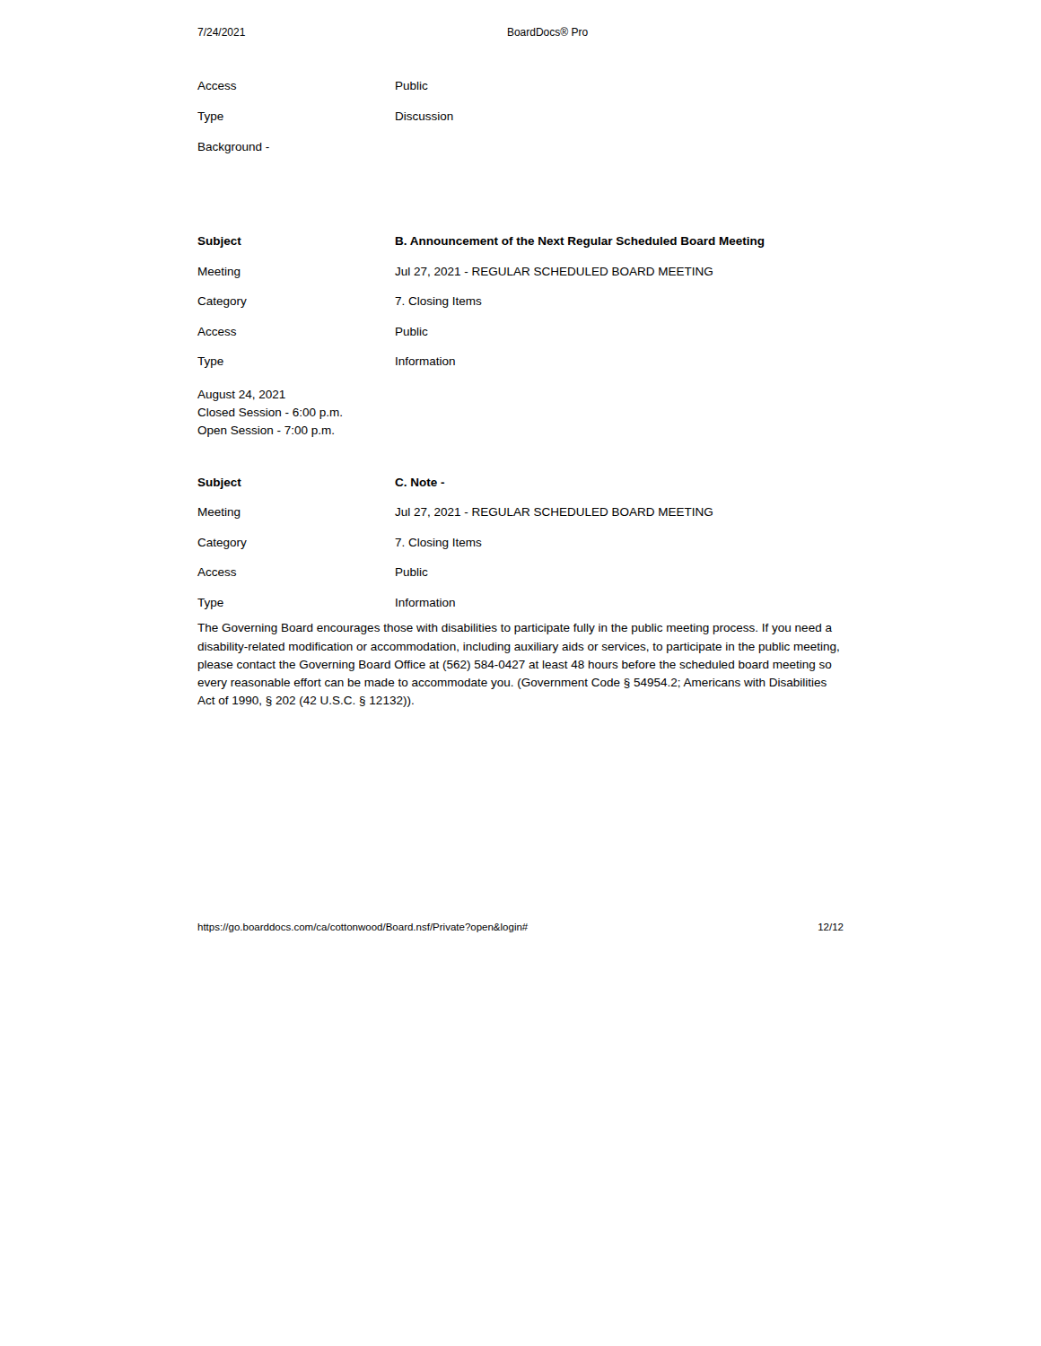7/24/2021
BoardDocs® Pro
| Access | Public |
| Type | Discussion |
| Background - | |
| Subject | B. Announcement of the Next Regular Scheduled Board Meeting |
| Meeting | Jul 27, 2021 - REGULAR SCHEDULED BOARD MEETING |
| Category | 7. Closing Items |
| Access | Public |
| Type | Information |
August 24, 2021
Closed Session - 6:00 p.m.
Open Session - 7:00 p.m.
| Subject | C. Note - |
| Meeting | Jul 27, 2021 - REGULAR SCHEDULED BOARD MEETING |
| Category | 7. Closing Items |
| Access | Public |
| Type | Information |
The Governing Board encourages those with disabilities to participate fully in the public meeting process. If you need a disability-related modification or accommodation, including auxiliary aids or services, to participate in the public meeting, please contact the Governing Board Office at (562) 584-0427 at least 48 hours before the scheduled board meeting so every reasonable effort can be made to accommodate you. (Government Code § 54954.2; Americans with Disabilities Act of 1990, § 202 (42 U.S.C. § 12132)).
https://go.boarddocs.com/ca/cottonwood/Board.nsf/Private?open&login#
12/12